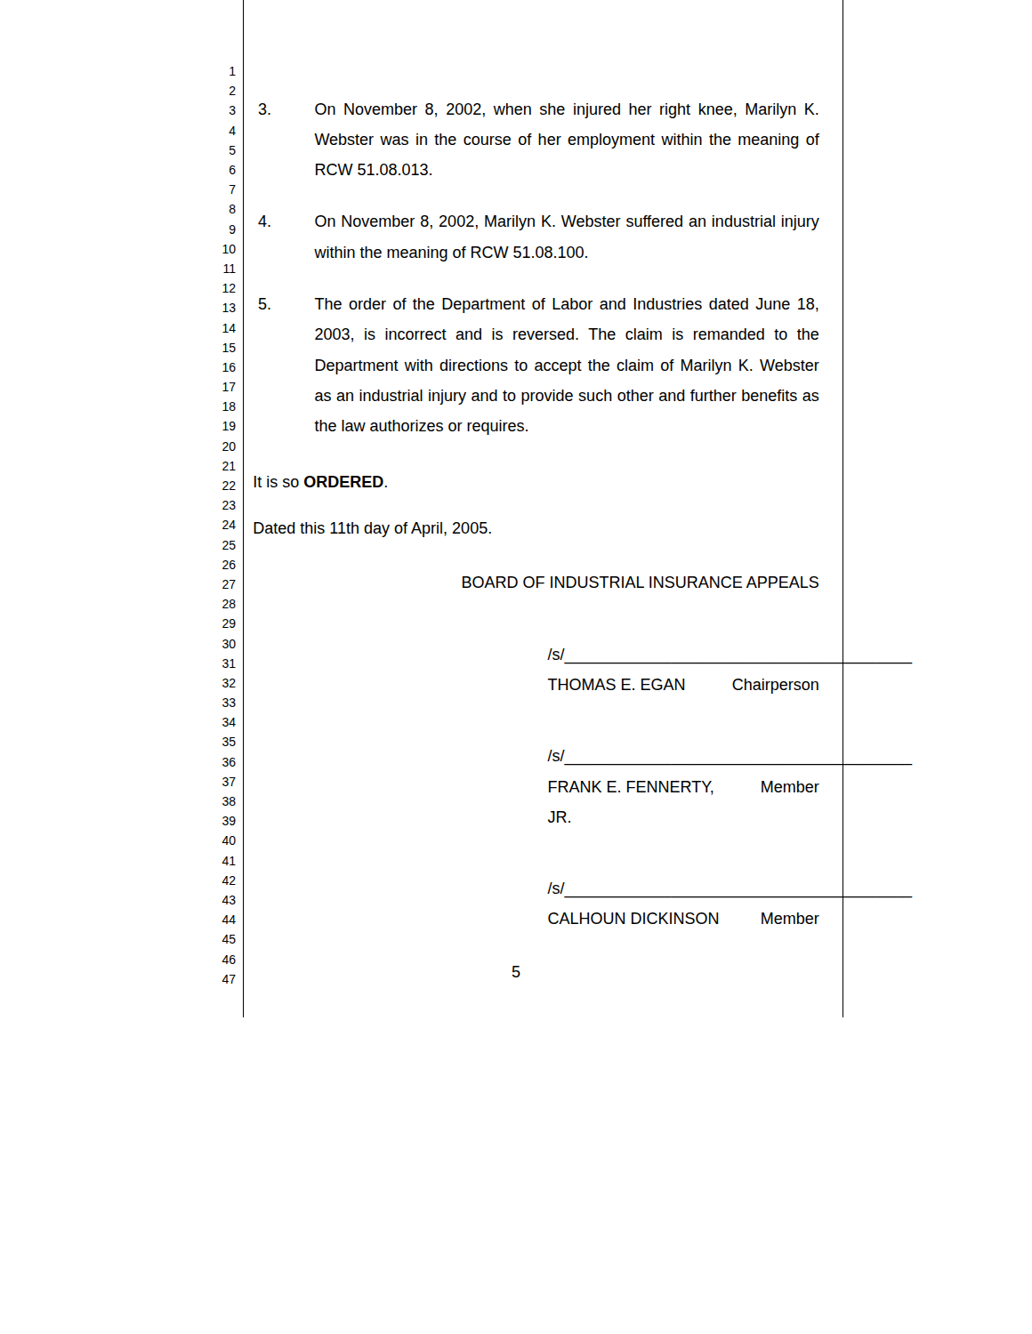1
2
3
4
5
6
7
8
9
10
11
12
13
14
15
16
17
18
19
20
21
22
23
24
25
26
27
28
29
30
31
32
33
34
35
36
37
38
39
40
41
42
43
44
45
46
47
3. On November 8, 2002, when she injured her right knee, Marilyn K. Webster was in the course of her employment within the meaning of RCW 51.08.013.
4. On November 8, 2002, Marilyn K. Webster suffered an industrial injury within the meaning of RCW 51.08.100.
5. The order of the Department of Labor and Industries dated June 18, 2003, is incorrect and is reversed. The claim is remanded to the Department with directions to accept the claim of Marilyn K. Webster as an industrial injury and to provide such other and further benefits as the law authorizes or requires.
It is so ORDERED.
Dated this 11th day of April, 2005.
BOARD OF INDUSTRIAL INSURANCE APPEALS
/s/_______________________________________
THOMAS E. EGAN Chairperson
/s/_______________________________________
FRANK E. FENNERTY, JR. Member
/s/_______________________________________
CALHOUN DICKINSON Member
5